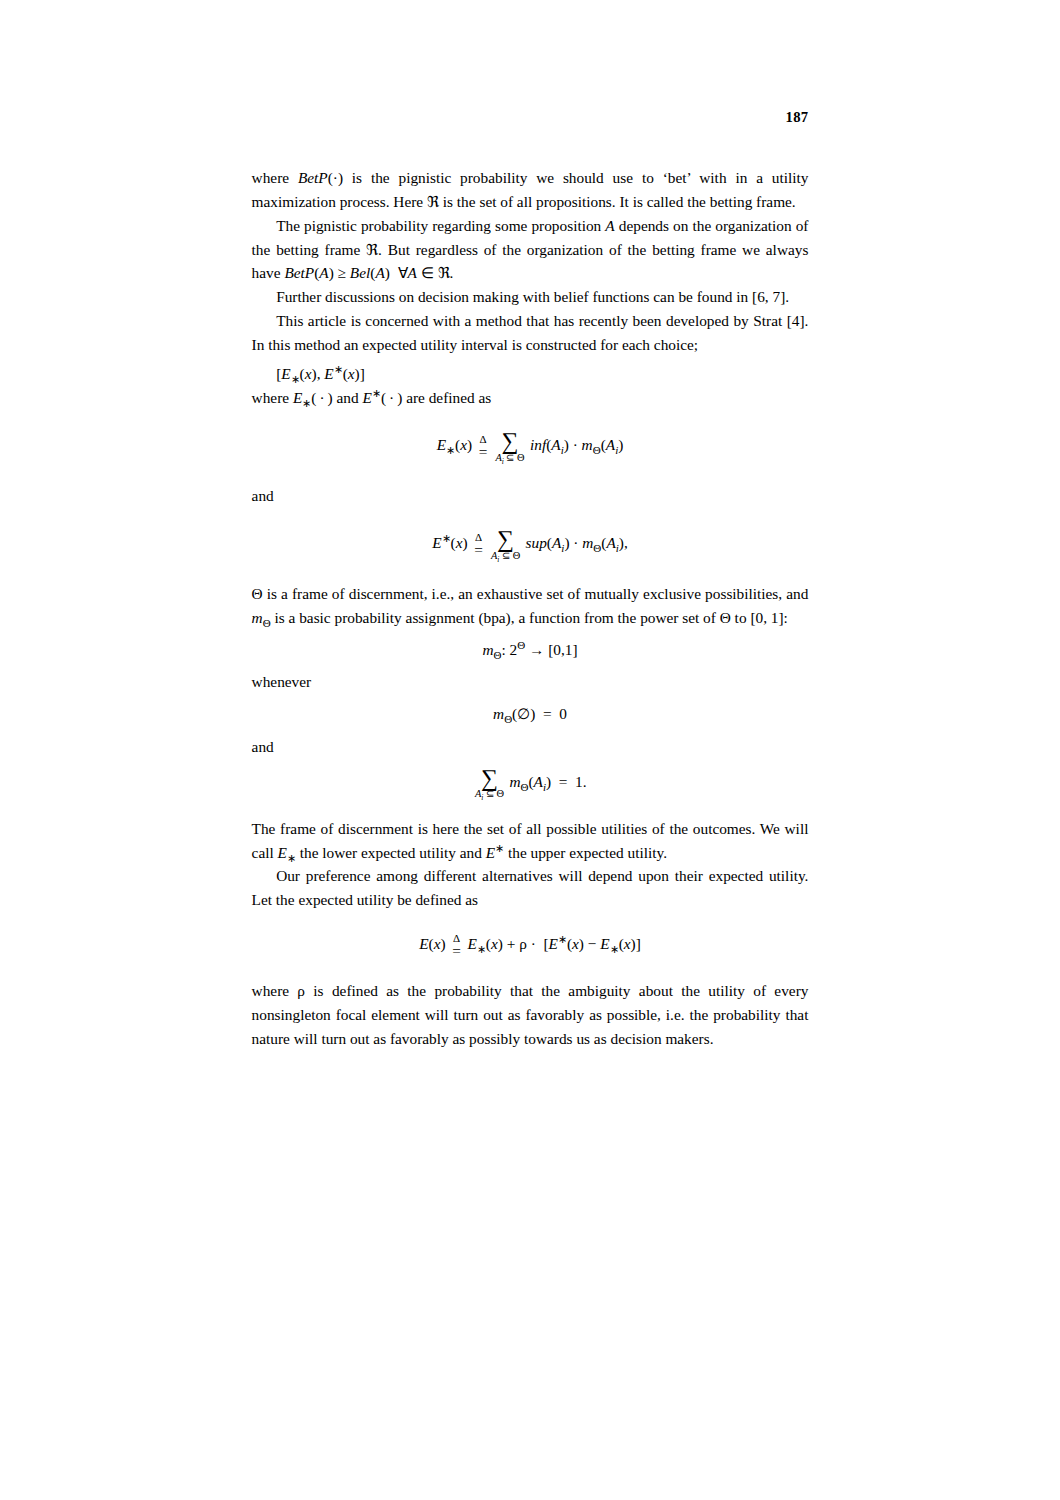187
where BetP(·) is the pignistic probability we should use to ‘bet’ with in a utility maximization process. Here ℜ is the set of all propositions. It is called the betting frame.
The pignistic probability regarding some proposition A depends on the organization of the betting frame ℜ. But regardless of the organization of the betting frame we always have BetP(A) ≥ Bel(A) ∀A ∈ ℜ.
Further discussions on decision making with belief functions can be found in [6, 7].
This article is concerned with a method that has recently been developed by Strat [4]. In this method an expected utility interval is constructed for each choice;
[E∗(x), E∗(x)]
where E∗( · ) and E∗( · ) are defined as
E∗(x) Δ= ∑Ai ⊆ Θ inf(Ai) · mΘ(Ai)
and
E∗(x) Δ= ∑Ai ⊆ Θ sup(Ai) · mΘ(Ai),
Θ is a frame of discernment, i.e., an exhaustive set of mutually exclusive possibilities, and mΘ is a basic probability assignment (bpa), a function from the power set of Θ to [0, 1]:
mΘ: 2Θ → [0,1]
whenever
mΘ(∅) = 0
and
∑Ai ⊆ Θ mΘ(Ai) = 1.
The frame of discernment is here the set of all possible utilities of the outcomes. We will call E∗ the lower expected utility and E∗ the upper expected utility.
Our preference among different alternatives will depend upon their expected utility. Let the expected utility be defined as
E(x) Δ= E∗(x) + ρ · [E∗(x) − E∗(x)]
where ρ is defined as the probability that the ambiguity about the utility of every nonsingleton focal element will turn out as favorably as possible, i.e. the probability that nature will turn out as favorably as possibly towards us as decision makers.